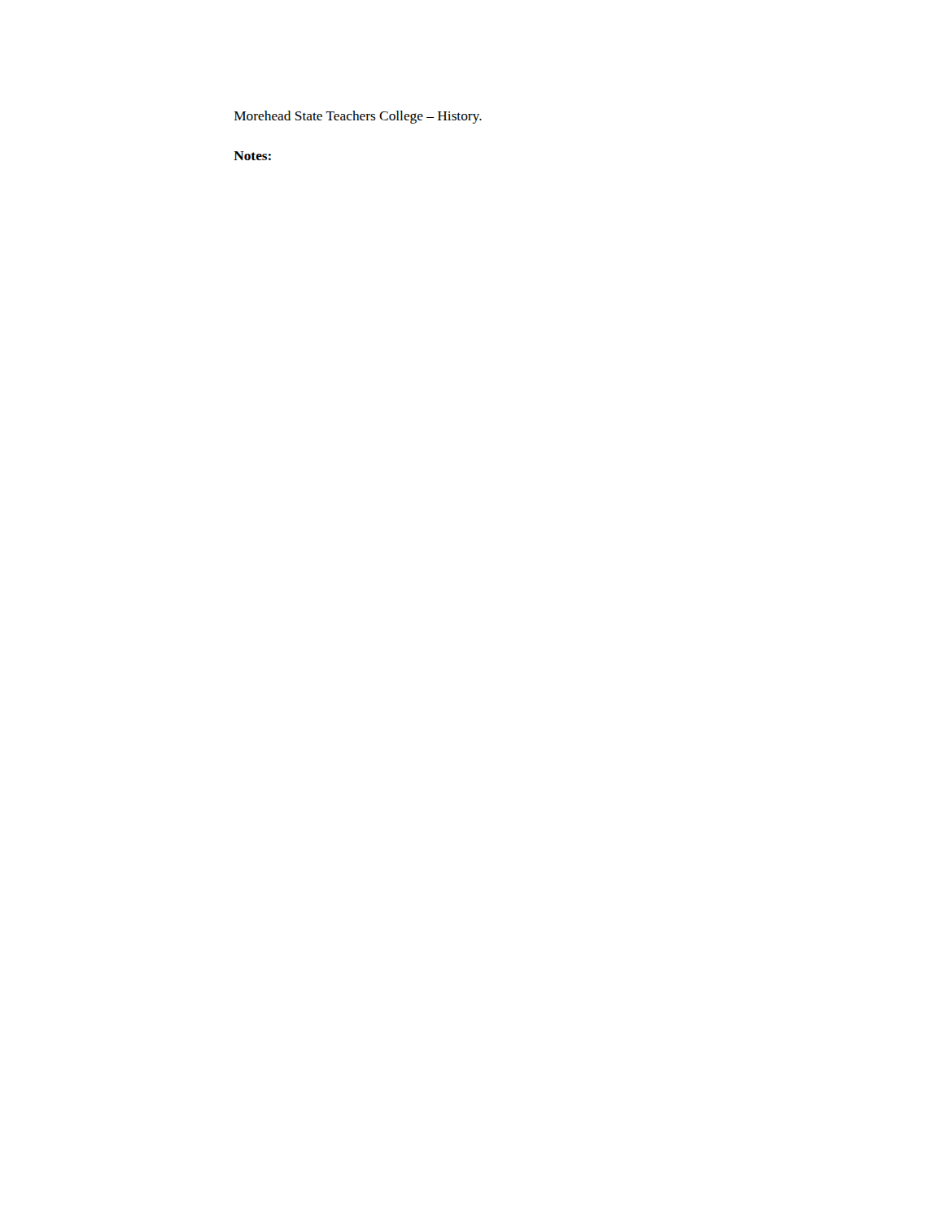Morehead State Teachers College – History.
Notes: